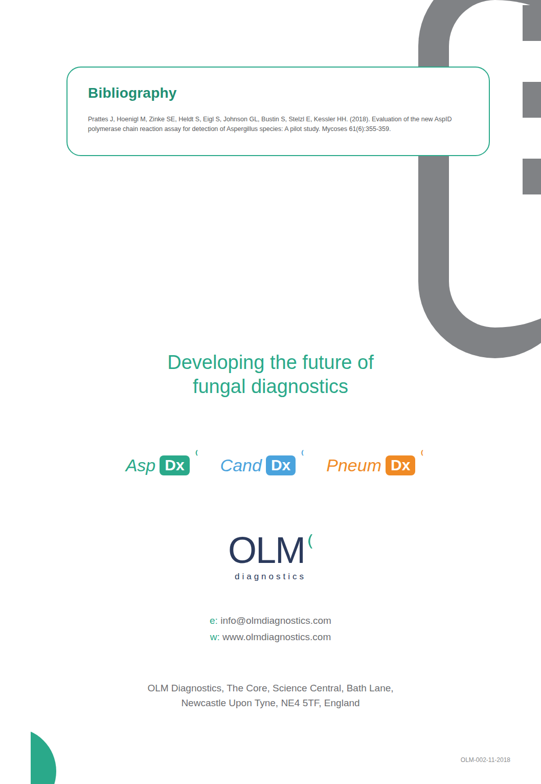Bibliography
Prattes J, Hoenigl M, Zinke SE, Heldt S, Eigl S, Johnson GL, Bustin S, Stelzl E, Kessler HH. (2018). Evaluation of the new AspID polymerase chain reaction assay for detection of Aspergillus species: A pilot study. Mycoses 61(6):355-359.
Developing the future of
fungal diagnostics
Asp Dx⁽
Cand Dx⁽
Pneum Dx⁽
OLM⁽
diagnostics
e: info@olmdiagnostics.com
w: www.olmdiagnostics.com
OLM Diagnostics, The Core, Science Central, Bath Lane,
Newcastle Upon Tyne, NE4 5TF, England
OLM-002-11-2018